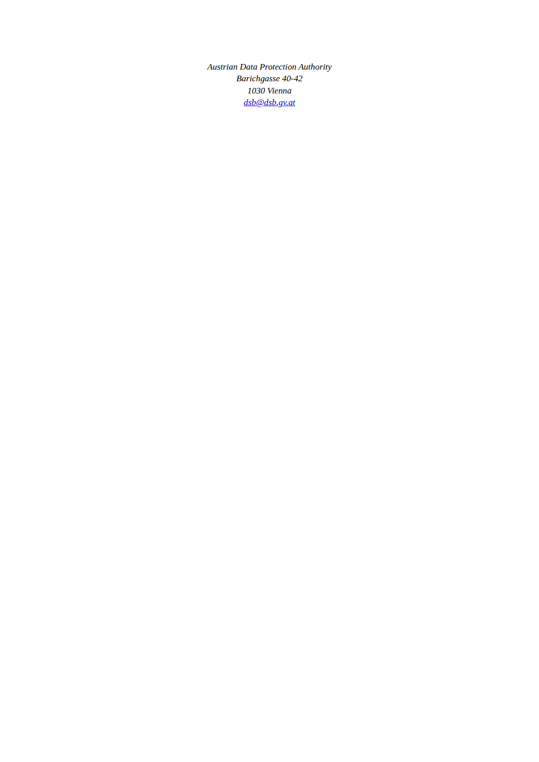Austrian Data Protection Authority
Barichgasse 40-42
1030 Vienna
dsb@dsb.gv.at